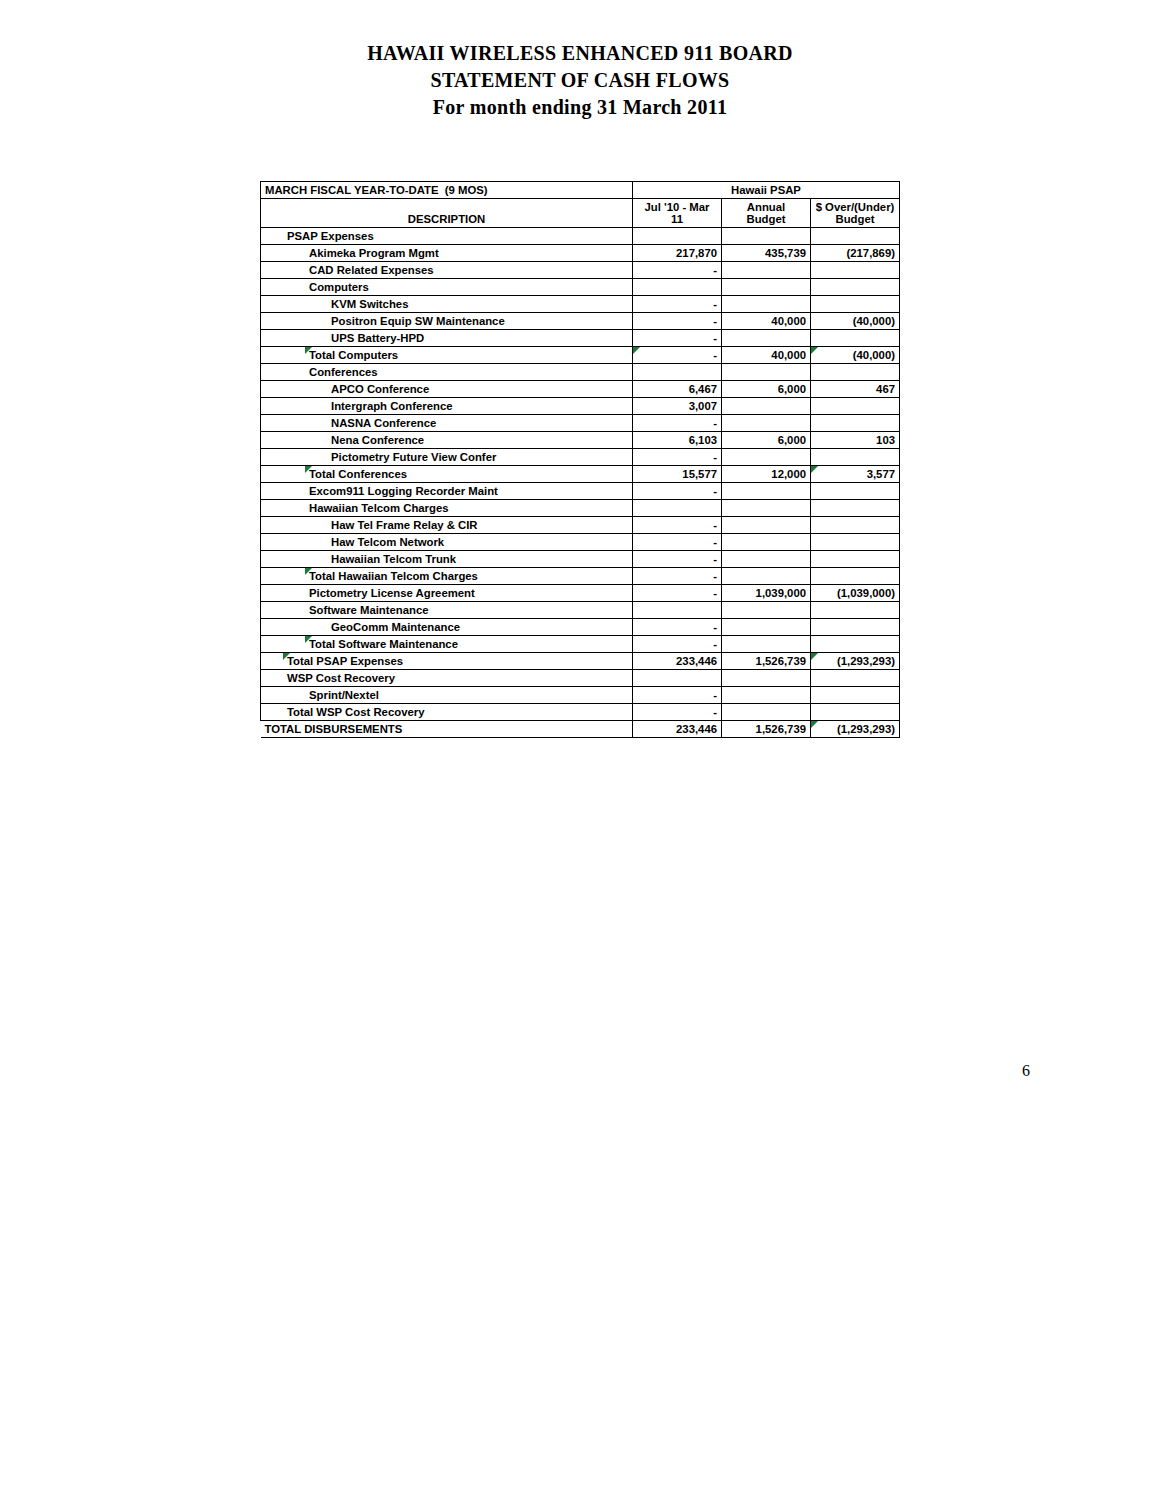HAWAII WIRELESS ENHANCED 911 BOARD
STATEMENT OF CASH FLOWS
For month ending 31 March 2011
| MARCH FISCAL YEAR-TO-DATE (9 MOS) | Hawaii PSAP |
| DESCRIPTION | Jul '10 - Mar 11 | Annual Budget | $ Over/(Under) Budget |
| | PSAP Expenses | | | |
| | | Akimeka Program Mgmt | 217,870 | 435,739 | (217,869) |
| | | CAD Related Expenses | - | | |
| | | Computers | | | |
| | | | KVM Switches | - | | |
| | | | Positron Equip SW Maintenance | - | 40,000 | (40,000) |
| | | | UPS Battery-HPD | - | | |
| | | Total Computers | - | 40,000 | (40,000) |
| | | Conferences | | | |
| | | | APCO Conference | 6,467 | 6,000 | 467 |
| | | | Intergraph Conference | 3,007 | | |
| | | | NASNA Conference | - | | |
| | | | Nena Conference | 6,103 | 6,000 | 103 |
| | | | Pictometry Future View Confer | - | | |
| | | Total Conferences | 15,577 | 12,000 | 3,577 |
| | | Excom911 Logging Recorder Maint | - | | |
| | | Hawaiian Telcom Charges | | | |
| | | | Haw Tel Frame Relay & CIR | - | | |
| | | | Haw Telcom Network | - | | |
| | | | Hawaiian Telcom Trunk | - | | |
| | | Total Hawaiian Telcom Charges | - | | |
| | | Pictometry License Agreement | - | 1,039,000 | (1,039,000) |
| | | Software Maintenance | | | |
| | | | GeoComm Maintenance | - | | |
| | | Total Software Maintenance | - | | |
| | Total PSAP Expenses | 233,446 | 1,526,739 | (1,293,293) |
| | WSP Cost Recovery | | | |
| | | Sprint/Nextel | - | | |
| | Total WSP Cost Recovery | - | | |
| TOTAL DISBURSEMENTS | 233,446 | 1,526,739 | (1,293,293) |
6